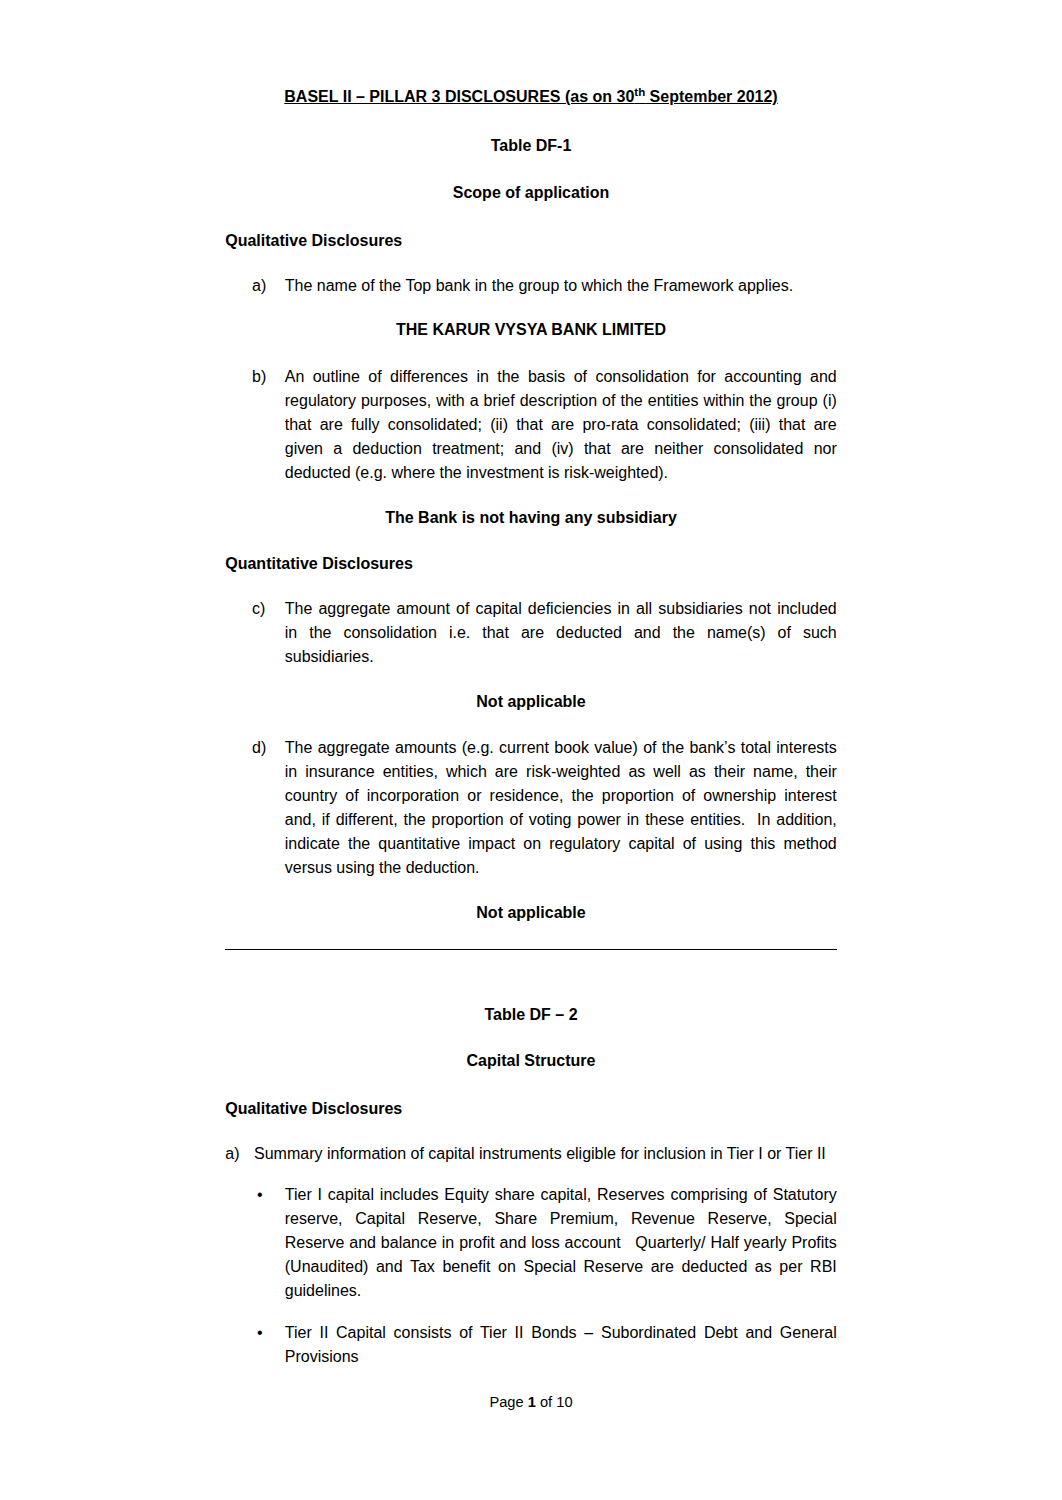BASEL II – PILLAR 3 DISCLOSURES (as on 30th September 2012)
Table DF-1
Scope of application
Qualitative Disclosures
a) The name of the Top bank in the group to which the Framework applies.
THE KARUR VYSYA BANK LIMITED
b) An outline of differences in the basis of consolidation for accounting and regulatory purposes, with a brief description of the entities within the group (i) that are fully consolidated; (ii) that are pro-rata consolidated; (iii) that are given a deduction treatment; and (iv) that are neither consolidated nor deducted (e.g. where the investment is risk-weighted).
The Bank is not having any subsidiary
Quantitative Disclosures
c) The aggregate amount of capital deficiencies in all subsidiaries not included in the consolidation i.e. that are deducted and the name(s) of such subsidiaries.
Not applicable
d) The aggregate amounts (e.g. current book value) of the bank’s total interests in insurance entities, which are risk-weighted as well as their name, their country of incorporation or residence, the proportion of ownership interest and, if different, the proportion of voting power in these entities. In addition, indicate the quantitative impact on regulatory capital of using this method versus using the deduction.
Not applicable
Table DF – 2
Capital Structure
Qualitative Disclosures
a) Summary information of capital instruments eligible for inclusion in Tier I or Tier II
Tier I capital includes Equity share capital, Reserves comprising of Statutory reserve, Capital Reserve, Share Premium, Revenue Reserve, Special Reserve and balance in profit and loss account Quarterly/ Half yearly Profits (Unaudited) and Tax benefit on Special Reserve are deducted as per RBI guidelines.
Tier II Capital consists of Tier II Bonds – Subordinated Debt and General Provisions
Page 1 of 10